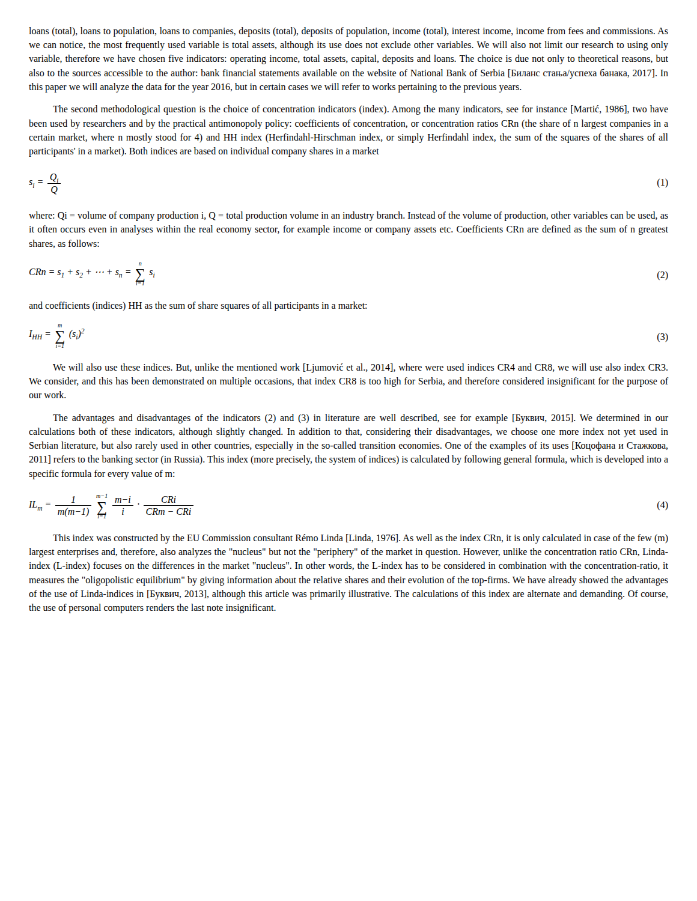loans (total), loans to population, loans to companies, deposits (total), deposits of population, income (total), interest income, income from fees and commissions. As we can notice, the most frequently used variable is total assets, although its use does not exclude other variables. We will also not limit our research to using only variable, therefore we have chosen five indicators: operating income, total assets, capital, deposits and loans. The choice is due not only to theoretical reasons, but also to the sources accessible to the author: bank financial statements available on the website of National Bank of Serbia [Биланс стања/успеха банака, 2017]. In this paper we will analyze the data for the year 2016, but in certain cases we will refer to works pertaining to the previous years.
The second methodological question is the choice of concentration indicators (index). Among the many indicators, see for instance [Martić, 1986], two have been used by researchers and by the practical antimonopoly policy: coefficients of concentration, or concentration ratios CRn (the share of n largest companies in a certain market, where n mostly stood for 4) and HH index (Herfindahl-Hirschman index, or simply Herfindahl index, the sum of the squares of the shares of all participants' in a market). Both indices are based on individual company shares in a market
si = Qi Q (1)
where: Qi = volume of company production i, Q = total production volume in an industry branch. Instead of the volume of production, other variables can be used, as it often occurs even in analyses within the real economy sector, for example income or company assets etc. Coefficients CRn are defined as the sum of n greatest shares, as follows:
CRn = s1 + s2 + ⋯ + sn = ∑ni=1 si (2)
and coefficients (indices) HH as the sum of share squares of all participants in a market:
IHH = ∑mi=1 (si)2 (3)
We will also use these indices. But, unlike the mentioned work [Ljumović et al., 2014], where were used indices CR4 and CR8, we will use also index CR3. We consider, and this has been demonstrated on multiple occasions, that index CR8 is too high for Serbia, and therefore considered insignificant for the purpose of our work.
The advantages and disadvantages of the indicators (2) and (3) in literature are well described, see for example [Буквич, 2015]. We determined in our calculations both of these indicators, although slightly changed. In addition to that, considering their disadvantages, we choose one more index not yet used in Serbian literature, but also rarely used in other countries, especially in the so-called transition economies. One of the examples of its uses [Коцофана и Стажкова, 2011] refers to the banking sector (in Russia). This index (more precisely, the system of indices) is calculated by following general formula, which is developed into a specific formula for every value of m:
ILm = 1 m(m−1) ∑m−1 i=1 m−i i · CRi CRm − CRi (4)
This index was constructed by the EU Commission consultant Rémo Linda [Linda, 1976]. As well as the index CRn, it is only calculated in case of the few (m) largest enterprises and, therefore, also analyzes the "nucleus" but not the "periphery" of the market in question. However, unlike the concentration ratio CRn, Linda-index (L-index) focuses on the differences in the market "nucleus". In other words, the L-index has to be considered in combination with the concentration-ratio, it measures the "oligopolistic equilibrium" by giving information about the relative shares and their evolution of the top-firms. We have already showed the advantages of the use of Linda-indices in [Буквич, 2013], although this article was primarily illustrative. The calculations of this index are alternate and demanding. Of course, the use of personal computers renders the last note insignificant.